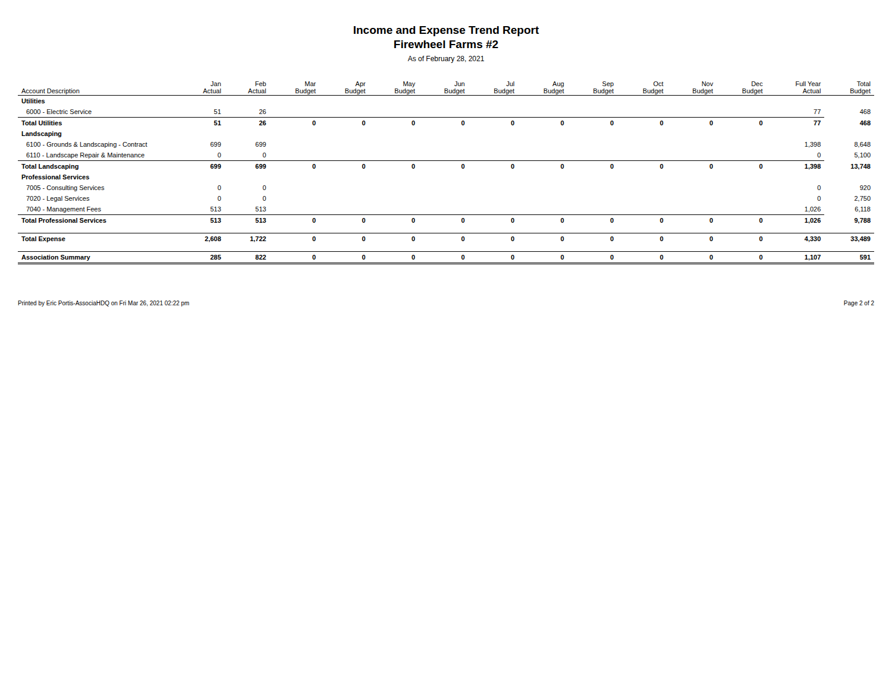Income and Expense Trend Report
Firewheel Farms #2
As of February 28, 2021
| Account Description | Jan Actual | Feb Actual | Mar Budget | Apr Budget | May Budget | Jun Budget | Jul Budget | Aug Budget | Sep Budget | Oct Budget | Nov Budget | Dec Budget | Full Year Actual | Total Budget |
| --- | --- | --- | --- | --- | --- | --- | --- | --- | --- | --- | --- | --- | --- | --- |
| Utilities | |
| 6000 - Electric Service | 51 | 26 | | | | | | | | | | | 77 | 468 |
| Total Utilities | 51 | 26 | 0 | 0 | 0 | 0 | 0 | 0 | 0 | 0 | 0 | 0 | 77 | 468 |
| Landscaping | |
| 6100 - Grounds & Landscaping - Contract | 699 | 699 | | | | | | | | | | | 1,398 | 8,648 |
| 6110 - Landscape Repair & Maintenance | 0 | 0 | | | | | | | | | | | 0 | 5,100 |
| Total Landscaping | 699 | 699 | 0 | 0 | 0 | 0 | 0 | 0 | 0 | 0 | 0 | 0 | 1,398 | 13,748 |
| Professional Services | |
| 7005 - Consulting Services | 0 | 0 | | | | | | | | | | | 0 | 920 |
| 7020 - Legal Services | 0 | 0 | | | | | | | | | | | 0 | 2,750 |
| 7040 - Management Fees | 513 | 513 | | | | | | | | | | | 1,026 | 6,118 |
| Total Professional Services | 513 | 513 | 0 | 0 | 0 | 0 | 0 | 0 | 0 | 0 | 0 | 0 | 1,026 | 9,788 |
| Total Expense | 2,608 | 1,722 | 0 | 0 | 0 | 0 | 0 | 0 | 0 | 0 | 0 | 0 | 4,330 | 33,489 |
| Association Summary | 285 | 822 | 0 | 0 | 0 | 0 | 0 | 0 | 0 | 0 | 0 | 0 | 1,107 | 591 |
Printed by Eric Portis-AssociaHDQ on Fri Mar 26, 2021 02:22 pm
Page 2 of 2